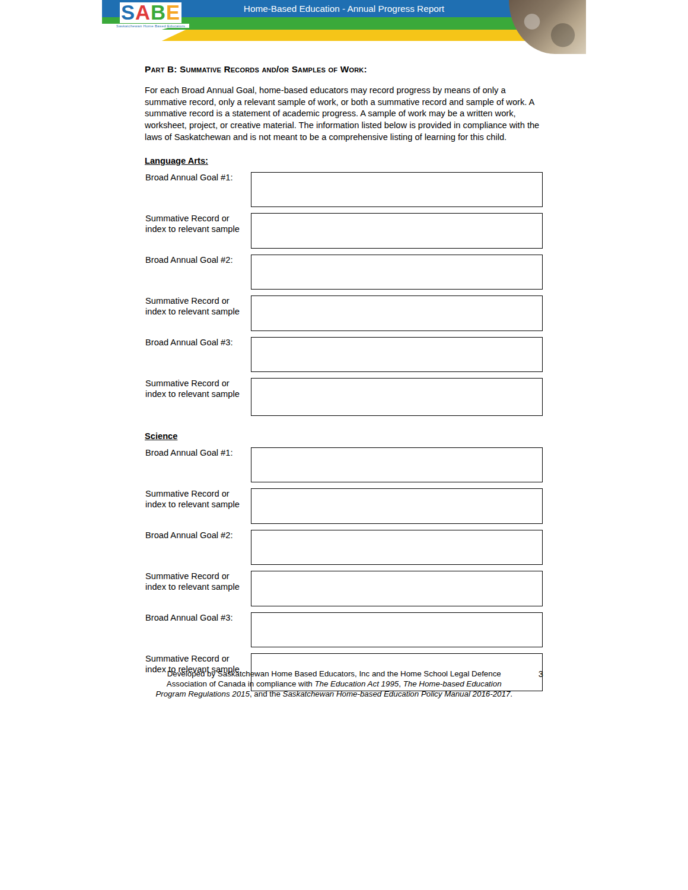Home-Based Education - Annual Progress Report
SABE
Saskatchewan Home Based Educators
Part B: Summative Records and/or Samples of Work:
For each Broad Annual Goal, home-based educators may record progress by means of only a summative record, only a relevant sample of work, or both a summative record and sample of work. A summative record is a statement of academic progress. A sample of work may be a written work, worksheet, project, or creative material. The information listed below is provided in compliance with the laws of Saskatchewan and is not meant to be a comprehensive listing of learning for this child.
Language Arts:
| Broad Annual Goal #1: | |
| Summative Record or index to relevant sample | |
| Broad Annual Goal #2: | |
| Summative Record or index to relevant sample | |
| Broad Annual Goal #3: | |
| Summative Record or index to relevant sample | |
Science
| Broad Annual Goal #1: | |
| Summative Record or index to relevant sample | |
| Broad Annual Goal #2: | |
| Summative Record or index to relevant sample | |
| Broad Annual Goal #3: | |
| Summative Record or index to relevant sample | |
Developed by Saskatchewan Home Based Educators, Inc and the Home School Legal Defence
Association of Canada in compliance with The Education Act 1995, The Home-based Education
Program Regulations 2015, and the Saskatchewan Home-based Education Policy Manual 2016-2017.
3